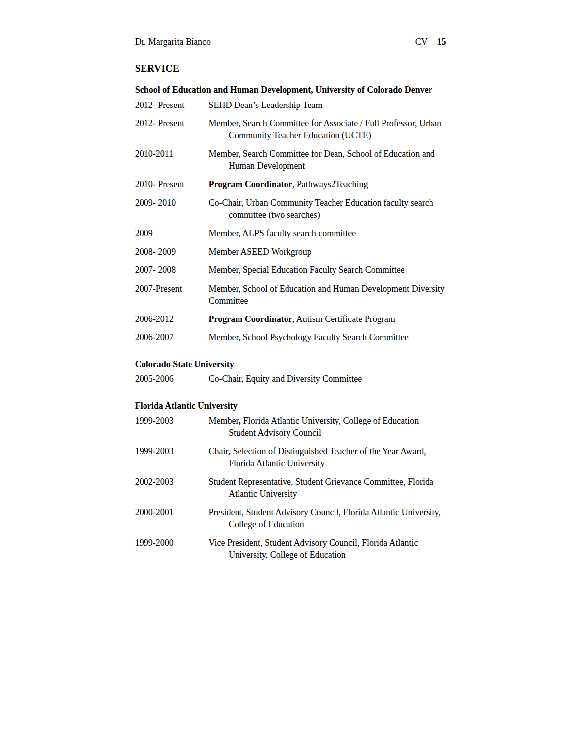Dr. Margarita Bianco
CV 15
SERVICE
School of Education and Human Development, University of Colorado Denver
| 2012- Present | SEHD Dean’s Leadership Team |
| 2012- Present | Member, Search Committee for Associate / Full Professor, Urban Community Teacher Education (UCTE) |
| 2010-2011 | Member, Search Committee for Dean, School of Education and Human Development |
| 2010- Present | Program Coordinator , Pathways2Teaching |
| 2009- 2010 | Co-Chair, Urban Community Teacher Education faculty search committee (two searches) |
| 2009 | Member, ALPS faculty search committee |
| 2008- 2009 | Member ASEED Workgroup |
| 2007- 2008 | Member, Special Education Faculty Search Committee |
| 2007-Present | Member, School of Education and Human Development Diversity Committee |
| 2006-2012 | Program Coordinator , Autism Certificate Program |
| 2006-2007 | Member, School Psychology Faculty Search Committee |
Colorado State University
| 2005-2006 | Co-Chair, Equity and Diversity Committee |
Florida Atlantic University
| 1999-2003 | Member , Florida Atlantic University, College of Education Student Advisory Council |
| 1999-2003 | Chair , Selection of Distinguished Teacher of the Year Award, Florida Atlantic University |
| 2002-2003 | Student Representative, Student Grievance Committee, Florida Atlantic University |
| 2000-2001 | President, Student Advisory Council, Florida Atlantic University, College of Education |
| 1999-2000 | Vice President, Student Advisory Council, Florida Atlantic University, College of Education |